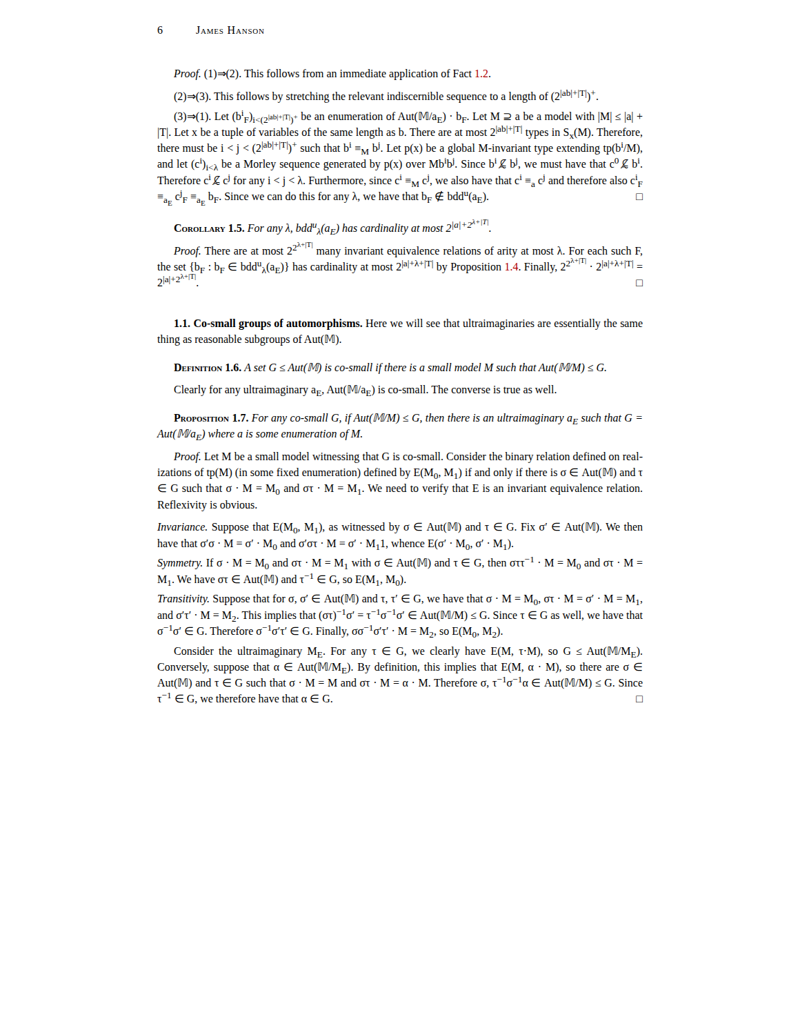6 James Hanson
Proof. (1)⇒(2). This follows from an immediate application of Fact 1.2.
(2)⇒(3). This follows by stretching the relevant indiscernible sequence to a length of (2|ab|+|T|)+.
(3)⇒(1). Let (biF)i<(2|ab|+|T|)+ be an enumeration of Aut(𝕄/aE) · bF. Let M ⊇ a be a model with |M| ≤ |a| + |T|. Let x be a tuple of variables of the same length as b. There are at most 2|ab|+|T| types in Sx(M). Therefore, there must be i < j < (2|ab|+|T|)+ such that bi ≡M bj. Let p(x) be a global M-invariant type extending tp(bi/M), and let (ci)i<λ be a Morley sequence generated by p(x) over Mbibj. Since bi ⫇̸ bj, we must have that c0 ⫇̸ bi. Therefore ci ⫇̸ cj for any i < j < λ. Furthermore, since ci ≡M cj, we also have that ci ≡a cj and therefore also ciF ≡aE cjF ≡aE bF. Since we can do this for any λ, we have that bF ∉ bddu(aE). □
Corollary 1.5. For any λ, bdduλ(aE) has cardinality at most 2|a|+2λ+|T|.
Proof. There are at most 22λ+|T| many invariant equivalence relations of arity at most λ. For each such F, the set {bF : bF ∈ bdduλ(aE)} has cardinality at most 2|a|+λ+|T| by Proposition 1.4. Finally, 22λ+|T| · 2|a|+λ+|T| = 2|a|+2λ+|T|. □
1.1. Co-small groups of automorphisms. Here we will see that ultraimaginaries are essentially the same thing as reasonable subgroups of Aut(𝕄).
Definition 1.6. A set G ≤ Aut(𝕄) is co-small if there is a small model M such that Aut(𝕄/M) ≤ G.
Clearly for any ultraimaginary aE, Aut(𝕄/aE) is co-small. The converse is true as well.
Proposition 1.7. For any co-small G, if Aut(𝕄/M) ≤ G, then there is an ultraimaginary aE such that G = Aut(𝕄/aE) where a is some enumeration of M.
Proof. Let M be a small model witnessing that G is co-small. Consider the binary relation defined on realizations of tp(M) (in some fixed enumeration) defined by E(M0, M1) if and only if there is σ ∈ Aut(𝕄) and τ ∈ G such that σ · M = M0 and στ · M = M1. We need to verify that E is an invariant equivalence relation. Reflexivity is obvious.
Invariance. Suppose that E(M0, M1), as witnessed by σ ∈ Aut(𝕄) and τ ∈ G. Fix σ′ ∈ Aut(𝕄). We then have that σ′σ · M = σ′ · M0 and σ′στ · M = σ′ · M11, whence E(σ′ · M0, σ′ · M1).
Symmetry. If σ · M = M0 and στ · M = M1 with σ ∈ Aut(𝕄) and τ ∈ G, then σττ−1 · M = M0 and στ · M = M1. We have στ ∈ Aut(𝕄) and τ−1 ∈ G, so E(M1, M0).
Transitivity. Suppose that for σ, σ′ ∈ Aut(𝕄) and τ, τ′ ∈ G, we have that σ · M = M0, στ · M = σ′ · M = M1, and σ′τ′ · M = M2. This implies that (στ)−1σ′ = τ−1σ−1σ′ ∈ Aut(𝕄/M) ≤ G. Since τ ∈ G as well, we have that σ−1σ′ ∈ G. Therefore σ−1σ′τ′ ∈ G. Finally, σσ−1σ′τ′ · M = M2, so E(M0, M2).
Consider the ultraimaginary ME. For any τ ∈ G, we clearly have E(M, τ·M), so G ≤ Aut(𝕄/ME). Conversely, suppose that α ∈ Aut(𝕄/ME). By definition, this implies that E(M, α · M), so there are σ ∈ Aut(𝕄) and τ ∈ G such that σ · M = M and στ · M = α · M. Therefore σ, τ−1σ−1α ∈ Aut(𝕄/M) ≤ G. Since τ−1 ∈ G, we therefore have that α ∈ G. □